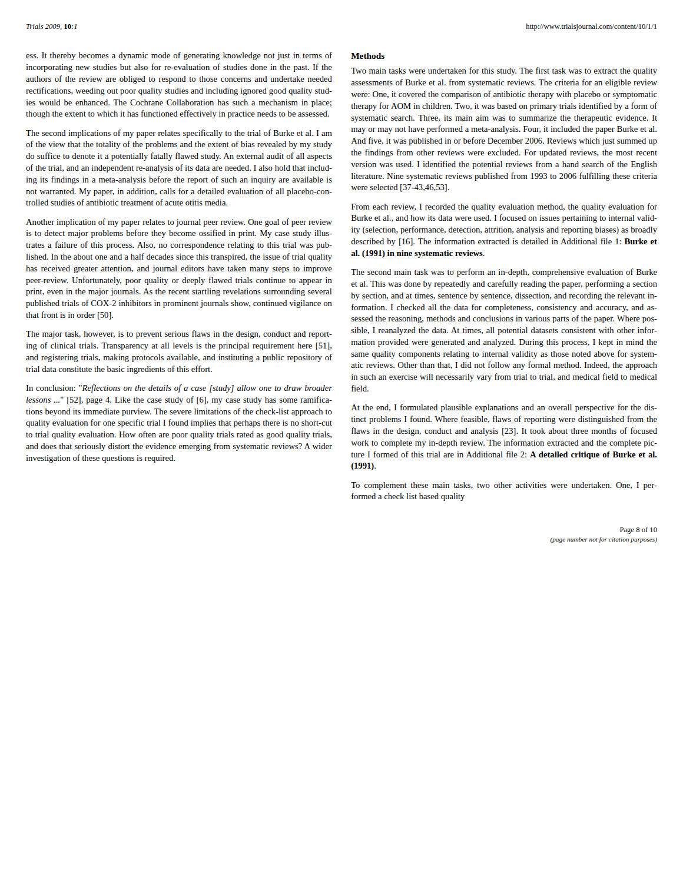Trials 2009, 10:1
http://www.trialsjournal.com/content/10/1/1
ess. It thereby becomes a dynamic mode of generating knowledge not just in terms of incorporating new studies but also for re-evaluation of studies done in the past. If the authors of the review are obliged to respond to those concerns and undertake needed rectifications, weeding out poor quality studies and including ignored good quality studies would be enhanced. The Cochrane Collaboration has such a mechanism in place; though the extent to which it has functioned effectively in practice needs to be assessed.
The second implications of my paper relates specifically to the trial of Burke et al. I am of the view that the totality of the problems and the extent of bias revealed by my study do suffice to denote it a potentially fatally flawed study. An external audit of all aspects of the trial, and an independent re-analysis of its data are needed. I also hold that including its findings in a meta-analysis before the report of such an inquiry are available is not warranted. My paper, in addition, calls for a detailed evaluation of all placebo-controlled studies of antibiotic treatment of acute otitis media.
Another implication of my paper relates to journal peer review. One goal of peer review is to detect major problems before they become ossified in print. My case study illustrates a failure of this process. Also, no correspondence relating to this trial was published. In the about one and a half decades since this transpired, the issue of trial quality has received greater attention, and journal editors have taken many steps to improve peer-review. Unfortunately, poor quality or deeply flawed trials continue to appear in print, even in the major journals. As the recent startling revelations surrounding several published trials of COX-2 inhibitors in prominent journals show, continued vigilance on that front is in order [50].
The major task, however, is to prevent serious flaws in the design, conduct and reporting of clinical trials. Transparency at all levels is the principal requirement here [51], and registering trials, making protocols available, and instituting a public repository of trial data constitute the basic ingredients of this effort.
In conclusion: "Reflections on the details of a case [study] allow one to draw broader lessons ..." [52], page 4. Like the case study of [6], my case study has some ramifications beyond its immediate purview. The severe limitations of the check-list approach to quality evaluation for one specific trial I found implies that perhaps there is no short-cut to trial quality evaluation. How often are poor quality trials rated as good quality trials, and does that seriously distort the evidence emerging from systematic reviews? A wider investigation of these questions is required.
Methods
Two main tasks were undertaken for this study. The first task was to extract the quality assessments of Burke et al. from systematic reviews. The criteria for an eligible review were: One, it covered the comparison of antibiotic therapy with placebo or symptomatic therapy for AOM in children. Two, it was based on primary trials identified by a form of systematic search. Three, its main aim was to summarize the therapeutic evidence. It may or may not have performed a meta-analysis. Four, it included the paper Burke et al. And five, it was published in or before December 2006. Reviews which just summed up the findings from other reviews were excluded. For updated reviews, the most recent version was used. I identified the potential reviews from a hand search of the English literature. Nine systematic reviews published from 1993 to 2006 fulfilling these criteria were selected [37-43,46,53].
From each review, I recorded the quality evaluation method, the quality evaluation for Burke et al., and how its data were used. I focused on issues pertaining to internal validity (selection, performance, detection, attrition, analysis and reporting biases) as broadly described by [16]. The information extracted is detailed in Additional file 1: Burke et al. (1991) in nine systematic reviews.
The second main task was to perform an in-depth, comprehensive evaluation of Burke et al. This was done by repeatedly and carefully reading the paper, performing a section by section, and at times, sentence by sentence, dissection, and recording the relevant information. I checked all the data for completeness, consistency and accuracy, and assessed the reasoning, methods and conclusions in various parts of the paper. Where possible, I reanalyzed the data. At times, all potential datasets consistent with other information provided were generated and analyzed. During this process, I kept in mind the same quality components relating to internal validity as those noted above for systematic reviews. Other than that, I did not follow any formal method. Indeed, the approach in such an exercise will necessarily vary from trial to trial, and medical field to medical field.
At the end, I formulated plausible explanations and an overall perspective for the distinct problems I found. Where feasible, flaws of reporting were distinguished from the flaws in the design, conduct and analysis [23]. It took about three months of focused work to complete my in-depth review. The information extracted and the complete picture I formed of this trial are in Additional file 2: A detailed critique of Burke et al. (1991).
To complement these main tasks, two other activities were undertaken. One, I performed a check list based quality
Page 8 of 10
(page number not for citation purposes)